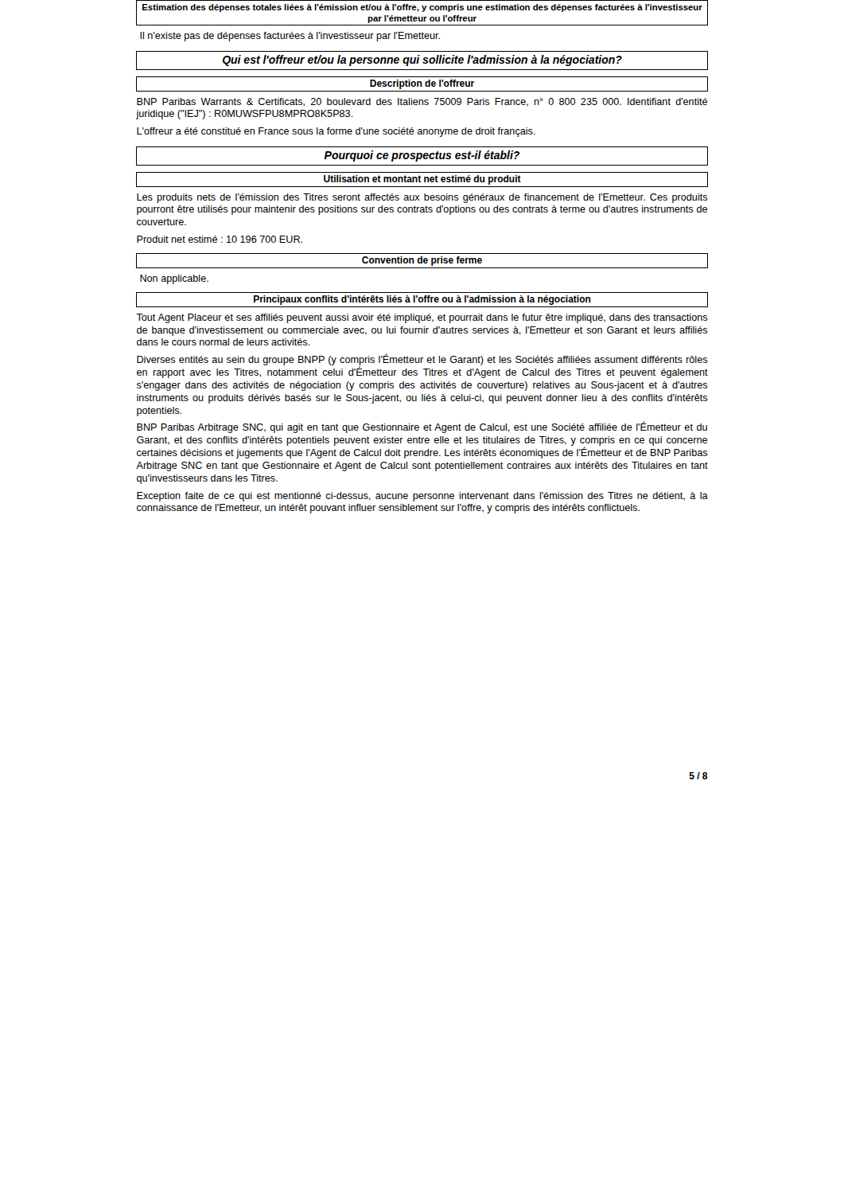Estimation des dépenses totales liées à l'émission et/ou à l'offre, y compris une estimation des dépenses facturées à l'investisseur par l'émetteur ou l'offreur
Il n'existe pas de dépenses facturées à l'investisseur par l'Emetteur.
Qui est l'offreur et/ou la personne qui sollicite l'admission à la négociation?
Description de l'offreur
BNP Paribas Warrants & Certificats, 20 boulevard des Italiens 75009 Paris France, n° 0 800 235 000. Identifiant d'entité juridique ("IEJ") : R0MUWSFPU8MPRO8K5P83.
L'offreur a été constitué en France sous la forme d'une société anonyme de droit français.
Pourquoi ce prospectus est-il établi?
Utilisation et montant net estimé du produit
Les produits nets de l'émission des Titres seront affectés aux besoins généraux de financement de l'Emetteur. Ces produits pourront être utilisés pour maintenir des positions sur des contrats d'options ou des contrats à terme ou d'autres instruments de couverture.
Produit net estimé : 10 196 700 EUR.
Convention de prise ferme
Non applicable.
Principaux conflits d'intérêts liés à l'offre ou à l'admission à la négociation
Tout Agent Placeur et ses affiliés peuvent aussi avoir été impliqué, et pourrait dans le futur être impliqué, dans des transactions de banque d'investissement ou commerciale avec, ou lui fournir d'autres services à, l'Emetteur et son Garant et leurs affiliés dans le cours normal de leurs activités.
Diverses entités au sein du groupe BNPP (y compris l'Émetteur et le Garant) et les Sociétés affiliées assument différents rôles en rapport avec les Titres, notamment celui d'Émetteur des Titres et d'Agent de Calcul des Titres et peuvent également s'engager dans des activités de négociation (y compris des activités de couverture) relatives au Sous-jacent et à d'autres instruments ou produits dérivés basés sur le Sous-jacent, ou liés à celui-ci, qui peuvent donner lieu à des conflits d'intérêts potentiels.
BNP Paribas Arbitrage SNC, qui agit en tant que Gestionnaire et Agent de Calcul, est une Société affiliée de l'Émetteur et du Garant, et des conflits d'intérêts potentiels peuvent exister entre elle et les titulaires de Titres, y compris en ce qui concerne certaines décisions et jugements que l'Agent de Calcul doit prendre. Les intérêts économiques de l'Émetteur et de BNP Paribas Arbitrage SNC en tant que Gestionnaire et Agent de Calcul sont potentiellement contraires aux intérêts des Titulaires en tant qu'investisseurs dans les Titres.
Exception faite de ce qui est mentionné ci-dessus, aucune personne intervenant dans l'émission des Titres ne détient, à la connaissance de l'Emetteur, un intérêt pouvant influer sensiblement sur l'offre, y compris des intérêts conflictuels.
5 / 8